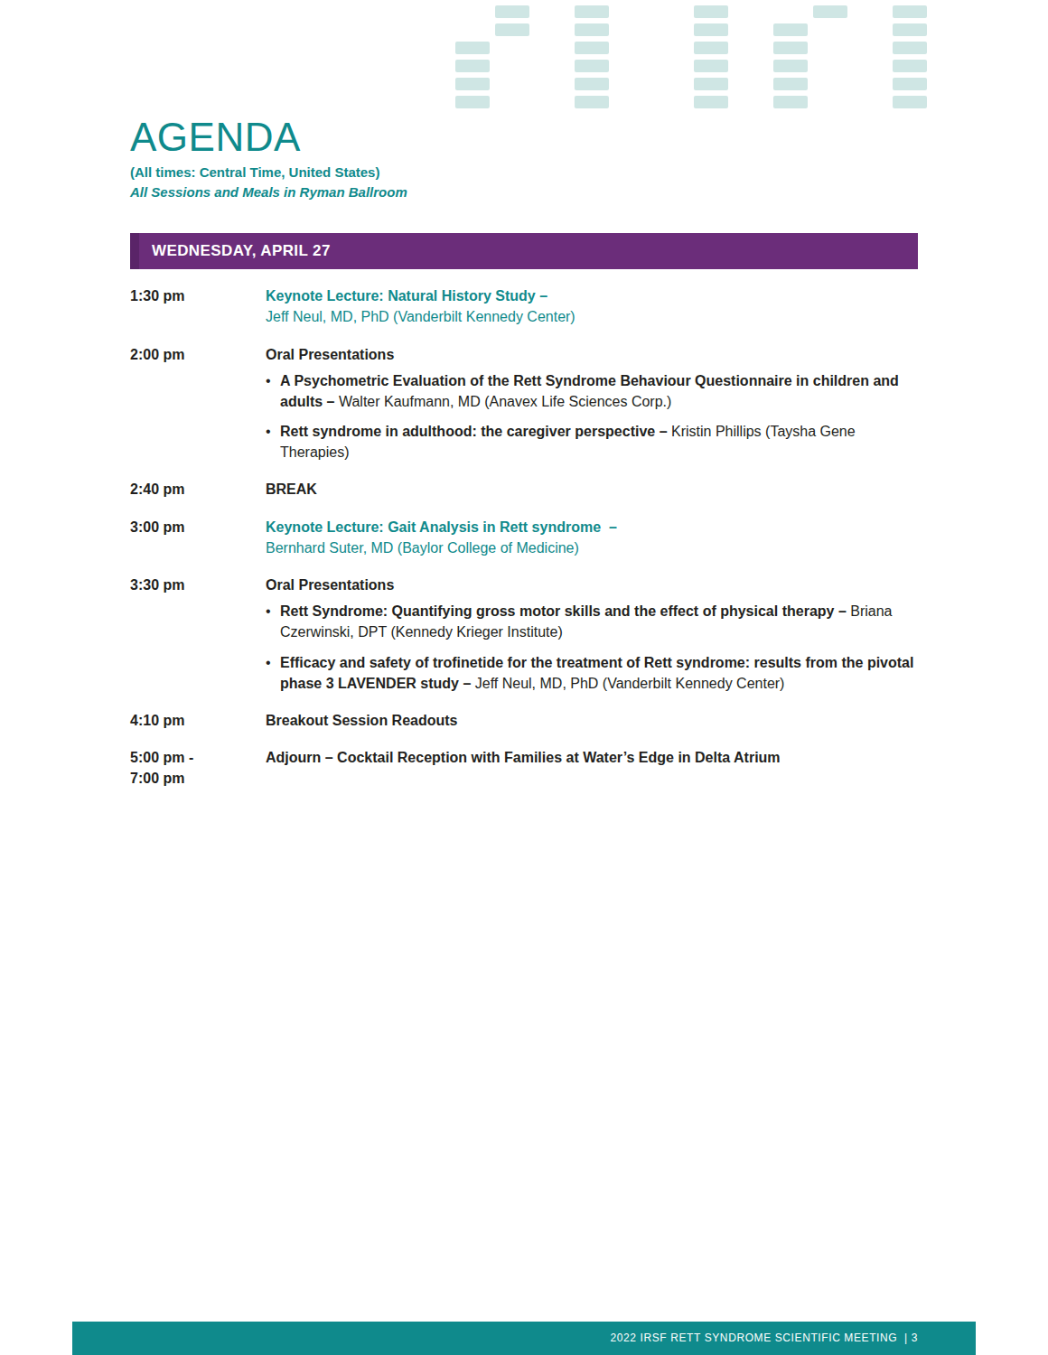AGENDA
(All times: Central Time, United States) All Sessions and Meals in Ryman Ballroom
WEDNESDAY, APRIL 27
| 1:30 pm | Keynote Lecture: Natural History Study – Jeff Neul, MD, PhD (Vanderbilt Kennedy Center) |
| 2:00 pm | Oral Presentations A Psychometric Evaluation of the Rett Syndrome Behaviour Questionnaire in children and adults – Walter Kaufmann, MD (Anavex Life Sciences Corp.) Rett syndrome in adulthood: the caregiver perspective – Kristin Phillips (Taysha Gene Therapies) |
| 2:40 pm | BREAK |
| 3:00 pm | Keynote Lecture: Gait Analysis in Rett syndrome – Bernhard Suter, MD (Baylor College of Medicine) |
| 3:30 pm | Oral Presentations Rett Syndrome: Quantifying gross motor skills and the effect of physical therapy – Briana Czerwinski, DPT (Kennedy Krieger Institute) Efficacy and safety of trofinetide for the treatment of Rett syndrome: results from the pivotal phase 3 LAVENDER study – Jeff Neul, MD, PhD (Vanderbilt Kennedy Center) |
| 4:10 pm | Breakout Session Readouts |
| 5:00 pm - 7:00 pm | Adjourn – Cocktail Reception with Families at Water’s Edge in Delta Atrium |
2022 IRSF RETT SYNDROME SCIENTIFIC MEETING | 3